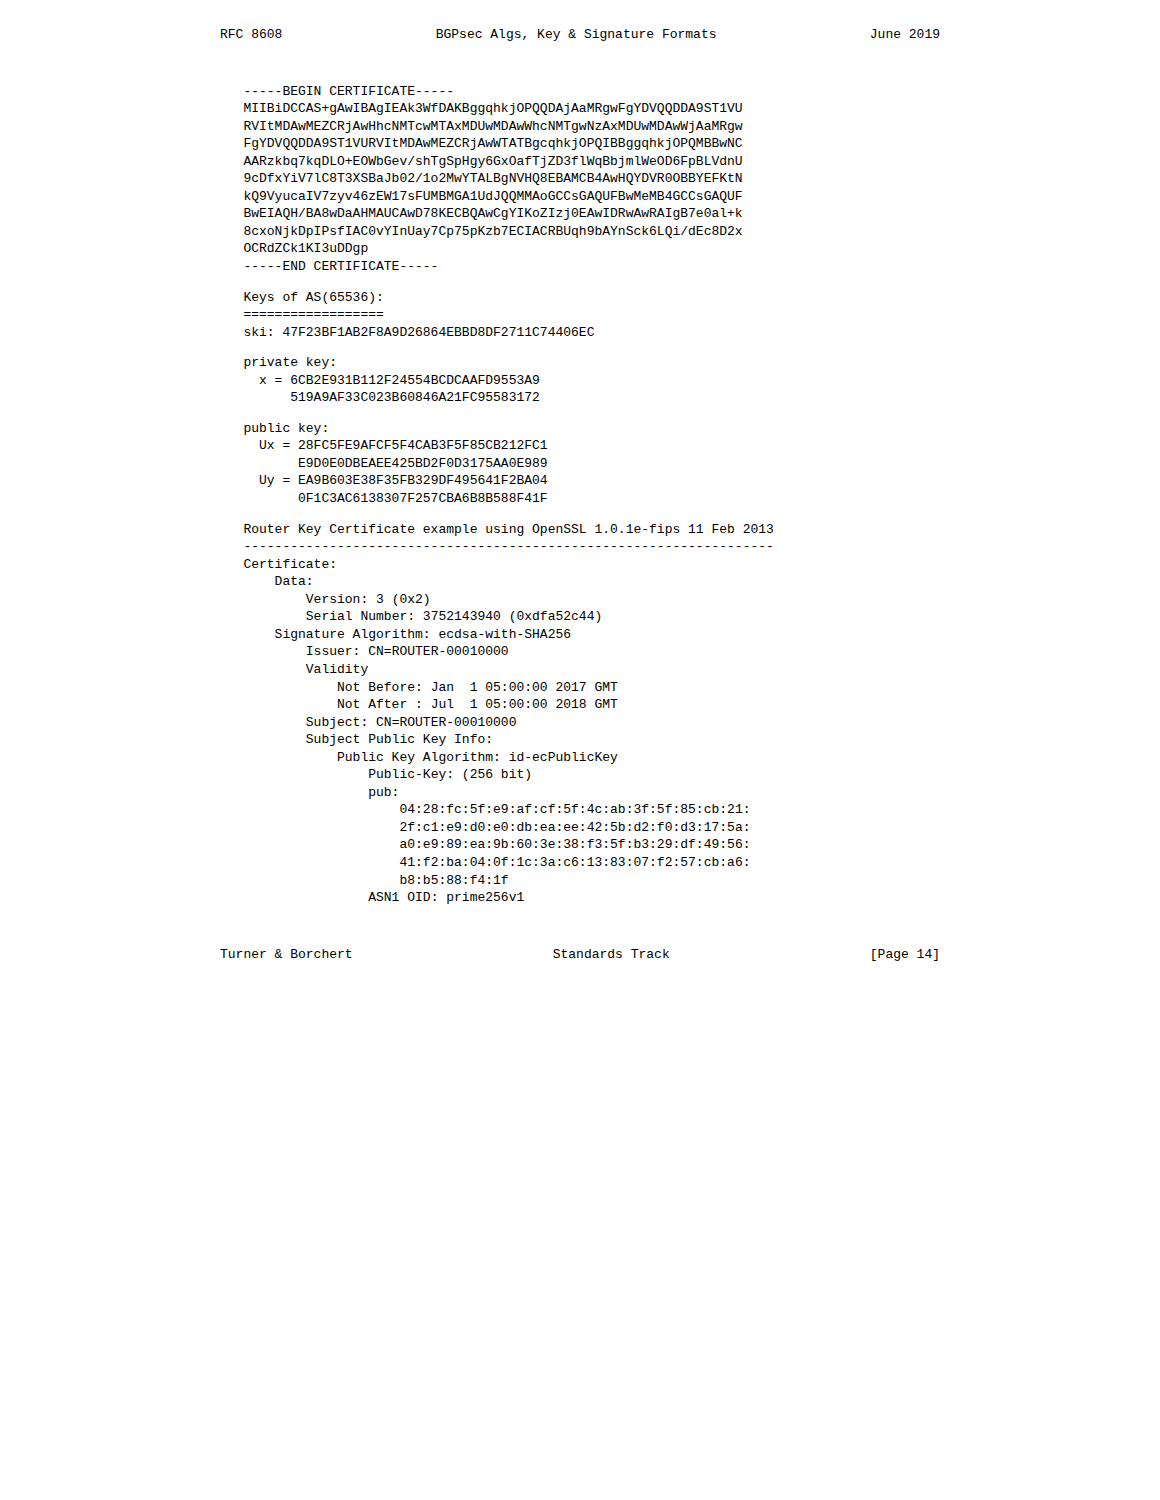RFC 8608 BGPsec Algs, Key & Signature Formats June 2019
-----BEGIN CERTIFICATE-----
MIIBiDCCAS+gAwIBAgIEAk3WfDAKBggqhkjOPQQDAjAaMRgwFgYDVQQDDA9ST1VU
RVItMDAwMEZCRjAwHhcNMTcwMTAxMDUwMDAwWhcNMTgwNzAxMDUwMDAwWjAaMRgw
FgYDVQQDDA9ST1VURVItMDAwMEZCRjAwWTATBgcqhkjOPQIBBggqhkjOPQMBBwNC
AARzkbq7kqDLO+EOWbGev/shTgSpHgy6GxOafTjZD3flWqBbjmlWeOD6FpBLVdnU
9cDfxYiV7lC8T3XSBaJb02/1o2MwYTALBgNVHQ8EBAMCB4AwHQYDVR0OBBYEFKtN
kQ9VyucaIV7zyv46zEW17sFUMBMGA1UdJQQMMAoGCCsGAQUFBwMeMB4GCCsGAQUF
BwEIAQH/BA8wDaAHMAUCAwD78KECBQAwCgYIKoZIzj0EAwIDRwAwRAIgB7e0al+k
8cxoNjkDpIPsfIAC0vYInUay7Cp75pKzb7ECIACRBUqh9bAYnSck6LQi/dEc8D2x
OCRdZCk1KI3uDDgp
-----END CERTIFICATE-----
Keys of AS(65536):
==================
ski: 47F23BF1AB2F8A9D26864EBBD8DF2711C74406EC
private key:
  x = 6CB2E931B112F24554BCDCAAFD9553A9
      519A9AF33C023B60846A21FC95583172
public key:
  Ux = 28FC5FE9AFCF5F4CAB3F5F85CB212FC1
       E9D0E0DBEAEE425BD2F0D3175AA0E989
  Uy = EA9B603E38F35FB329DF495641F2BA04
       0F1C3AC6138307F257CBA6B8B588F41F
Router Key Certificate example using OpenSSL 1.0.1e-fips 11 Feb 2013
--------------------------------------------------------------------
Certificate:
    Data:
        Version: 3 (0x2)
        Serial Number: 3752143940 (0xdfa52c44)
    Signature Algorithm: ecdsa-with-SHA256
        Issuer: CN=ROUTER-00010000
        Validity
            Not Before: Jan  1 05:00:00 2017 GMT
            Not After : Jul  1 05:00:00 2018 GMT
        Subject: CN=ROUTER-00010000
        Subject Public Key Info:
            Public Key Algorithm: id-ecPublicKey
                Public-Key: (256 bit)
                pub:
                    04:28:fc:5f:e9:af:cf:5f:4c:ab:3f:5f:85:cb:21:
                    2f:c1:e9:d0:e0:db:ea:ee:42:5b:d2:f0:d3:17:5a:
                    a0:e9:89:ea:9b:60:3e:38:f3:5f:b3:29:df:49:56:
                    41:f2:ba:04:0f:1c:3a:c6:13:83:07:f2:57:cb:a6:
                    b8:b5:88:f4:1f
                ASN1 OID: prime256v1
Turner & Borchert Standards Track [Page 14]